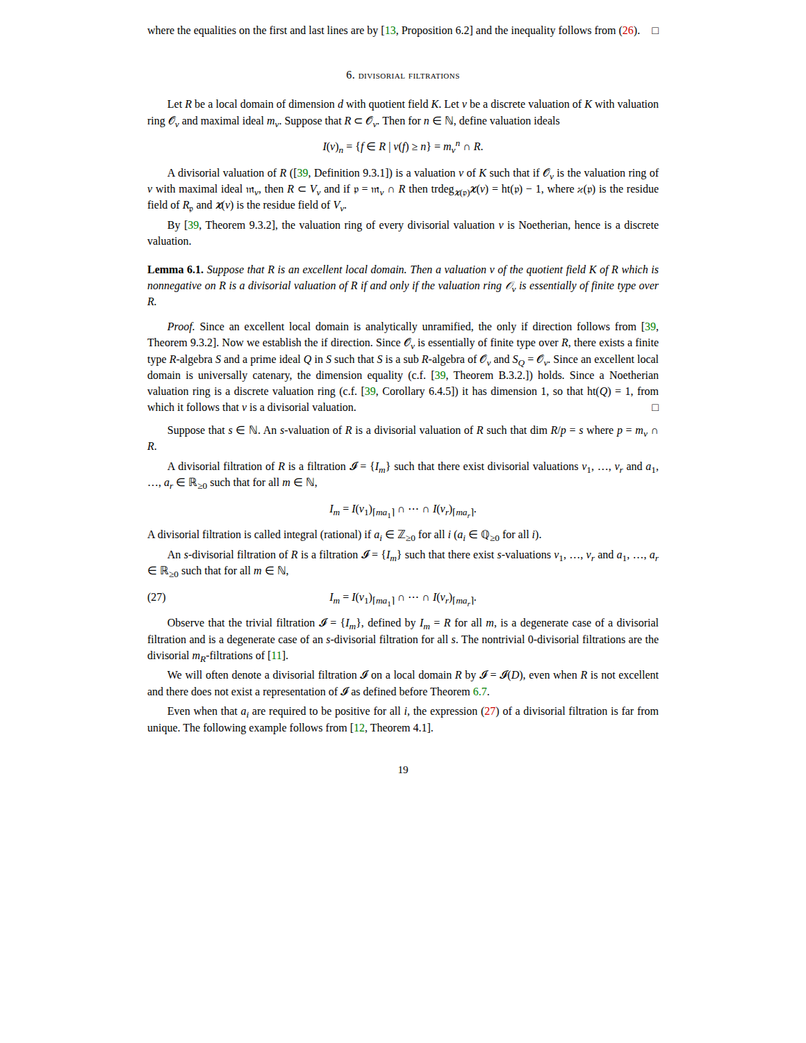where the equalities on the first and last lines are by [13, Proposition 6.2] and the inequality follows from (26).□
6. divisorial filtrations
Let R be a local domain of dimension d with quotient field K. Let ν be a discrete valuation of K with valuation ring 𝒪ν and maximal ideal mν. Suppose that R ⊂ 𝒪ν. Then for n ∈ ℕ, define valuation ideals
I(ν)n = {f ∈ R | ν(f) ≥ n} = mνn ∩ R.
A divisorial valuation of R ([39, Definition 9.3.1]) is a valuation ν of K such that if 𝒪ν is the valuation ring of ν with maximal ideal 𝔪ν, then R ⊂ Vν and if 𝔭 = 𝔪ν ∩ R then trdeg𝜘(𝔭)𝜘(ν) = ht(𝔭) − 1, where 𝜘(𝔭) is the residue field of R𝔭 and 𝜘(ν) is the residue field of Vν.
By [39, Theorem 9.3.2], the valuation ring of every divisorial valuation ν is Noetherian, hence is a discrete valuation.
Lemma 6.1. Suppose that R is an excellent local domain. Then a valuation ν of the quotient field K of R which is nonnegative on R is a divisorial valuation of R if and only if the valuation ring 𝒪ν is essentially of finite type over R.
Proof. Since an excellent local domain is analytically unramified, the only if direction follows from [39, Theorem 9.3.2]. Now we establish the if direction. Since 𝒪ν is essentially of finite type over R, there exists a finite type R-algebra S and a prime ideal Q in S such that S is a sub R-algebra of 𝒪ν and SQ = 𝒪ν. Since an excellent local domain is universally catenary, the dimension equality (c.f. [39, Theorem B.3.2.]) holds. Since a Noetherian valuation ring is a discrete valuation ring (c.f. [39, Corollary 6.4.5]) it has dimension 1, so that ht(Q) = 1, from which it follows that ν is a divisorial valuation.□
Suppose that s ∈ ℕ. An s-valuation of R is a divisorial valuation of R such that dim R/p = s where p = mν ∩ R.
A divisorial filtration of R is a filtration 𝓘 = {Im} such that there exist divisorial valuations ν1, …, νr and a1, …, ar ∈ ℝ≥0 such that for all m ∈ ℕ,
Im = I(ν1)⌈ma1⌉ ∩ ⋯ ∩ I(νr)⌈mar⌉.
A divisorial filtration is called integral (rational) if ai ∈ ℤ≥0 for all i (ai ∈ ℚ≥0 for all i).
An s-divisorial filtration of R is a filtration 𝓘 = {Im} such that there exist s-valuations ν1, …, νr and a1, …, ar ∈ ℝ≥0 such that for all m ∈ ℕ,
(27) Im = I(ν1)⌈ma1⌉ ∩ ⋯ ∩ I(νr)⌈mar⌉.
Observe that the trivial filtration 𝓘 = {Im}, defined by Im = R for all m, is a degenerate case of a divisorial filtration and is a degenerate case of an s-divisorial filtration for all s. The nontrivial 0-divisorial filtrations are the divisorial mR-filtrations of [11].
We will often denote a divisorial filtration 𝓘 on a local domain R by 𝓘 = 𝓘(D), even when R is not excellent and there does not exist a representation of 𝓘 as defined before Theorem 6.7.
Even when that ai are required to be positive for all i, the expression (27) of a divisorial filtration is far from unique. The following example follows from [12, Theorem 4.1].
19